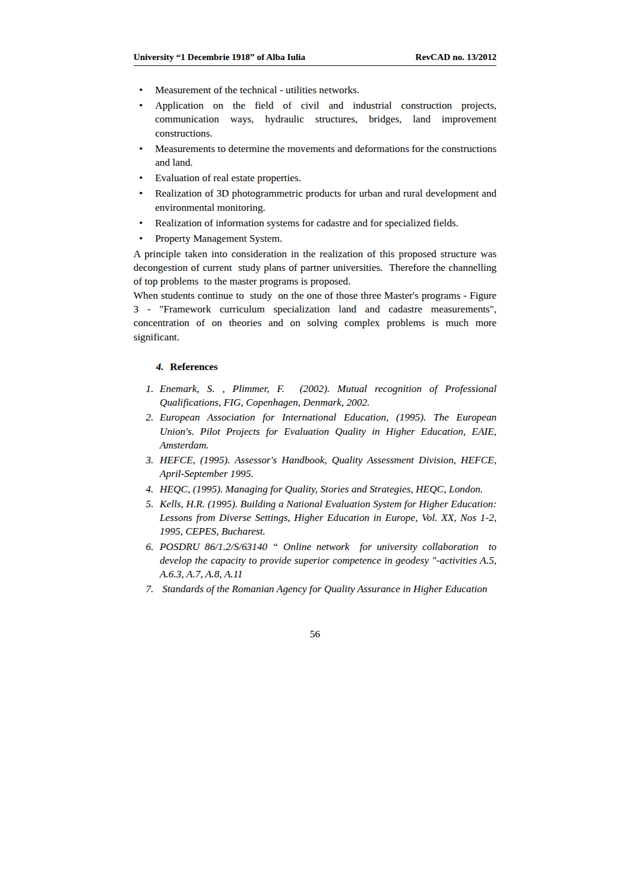University “1 Decembrie 1918” of Alba Iulia RevCAD no. 13/2012
Measurement of the technical - utilities networks.
Application on the field of civil and industrial construction projects, communication ways, hydraulic structures, bridges, land improvement constructions.
Measurements to determine the movements and deformations for the constructions and land.
Evaluation of real estate properties.
Realization of 3D photogrammetric products for urban and rural development and environmental monitoring.
Realization of information systems for cadastre and for specialized fields.
Property Management System.
A principle taken into consideration in the realization of this proposed structure was decongestion of current study plans of partner universities. Therefore the channelling of top problems to the master programs is proposed.
When students continue to study on the one of those three Master's programs - Figure 3 - "Framework curriculum specialization land and cadastre measurements", concentration of on theories and on solving complex problems is much more significant.
4. References
Enemark, S. , Plimmer, F. (2002). Mutual recognition of Professional Qualifications, FIG, Copenhagen, Denmark, 2002.
European Association for International Education, (1995). The European Union's. Pilot Projects for Evaluation Quality in Higher Education, EAIE, Amsterdam.
HEFCE, (1995). Assessor's Handbook, Quality Assessment Division, HEFCE, April-September 1995.
HEQC, (1995). Managing for Quality, Stories and Strategies, HEQC, London.
Kells, H.R. (1995). Building a National Evaluation System for Higher Education: Lessons from Diverse Settings, Higher Education in Europe, Vol. XX, Nos 1-2, 1995, CEPES, Bucharest.
POSDRU 86/1.2/S/63140 “ Online network for university collaboration to develop the capacity to provide superior competence in geodesy "-activities A.5, A.6.3, A.7, A.8, A.11
Standards of the Romanian Agency for Quality Assurance in Higher Education
56